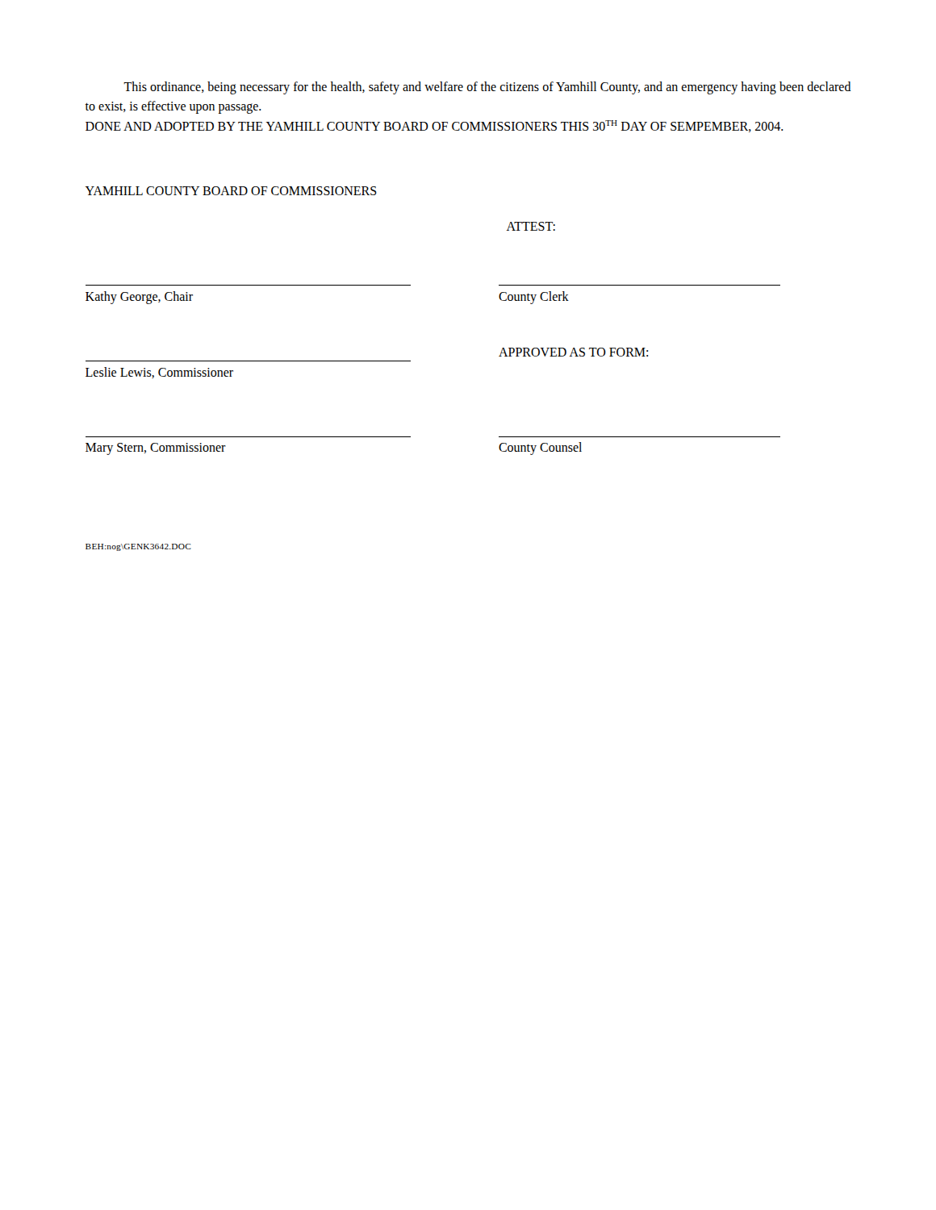This ordinance, being necessary for the health, safety and welfare of the citizens of Yamhill County, and an emergency having been declared to exist, is effective upon passage.
DONE AND ADOPTED BY THE YAMHILL COUNTY BOARD OF COMMISSIONERS THIS 30TH DAY OF SEMPEMBER, 2004.
YAMHILL COUNTY BOARD OF COMMISSIONERS
ATTEST:
| Kathy George, Chair | County Clerk |
| Leslie Lewis, Commissioner | APPROVED AS TO FORM: |
| Mary Stern, Commissioner | County Counsel |
BEH:nog\GENK3642.DOC